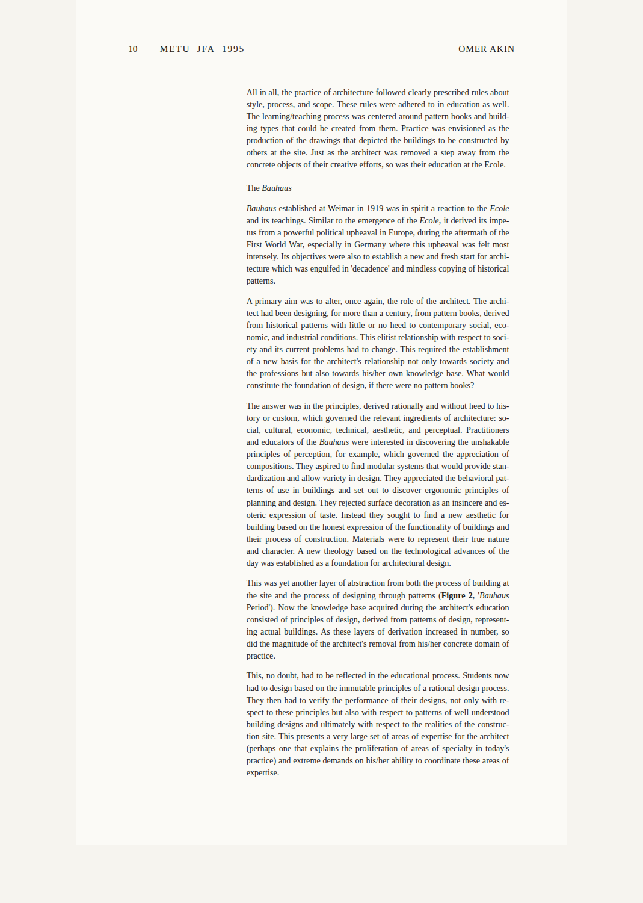10 METU JFA 1995 ÖMER AKIN
All in all, the practice of architecture followed clearly prescribed rules about style, process, and scope. These rules were adhered to in education as well. The learning/teaching process was centered around pattern books and building types that could be created from them. Practice was envisioned as the production of the drawings that depicted the buildings to be constructed by others at the site. Just as the architect was removed a step away from the concrete objects of their creative efforts, so was their education at the Ecole.
The Bauhaus
Bauhaus established at Weimar in 1919 was in spirit a reaction to the Ecole and its teachings. Similar to the emergence of the Ecole, it derived its impetus from a powerful political upheaval in Europe, during the aftermath of the First World War, especially in Germany where this upheaval was felt most intensely. Its objectives were also to establish a new and fresh start for architecture which was engulfed in 'decadence' and mindless copying of historical patterns.
A primary aim was to alter, once again, the role of the architect. The architect had been designing, for more than a century, from pattern books, derived from historical patterns with little or no heed to contemporary social, economic, and industrial conditions. This elitist relationship with respect to society and its current problems had to change. This required the establishment of a new basis for the architect's relationship not only towards society and the professions but also towards his/her own knowledge base. What would constitute the foundation of design, if there were no pattern books?
The answer was in the principles, derived rationally and without heed to history or custom, which governed the relevant ingredients of architecture: social, cultural, economic, technical, aesthetic, and perceptual. Practitioners and educators of the Bauhaus were interested in discovering the unshakable principles of perception, for example, which governed the appreciation of compositions. They aspired to find modular systems that would provide standardization and allow variety in design. They appreciated the behavioral patterns of use in buildings and set out to discover ergonomic principles of planning and design. They rejected surface decoration as an insincere and esoteric expression of taste. Instead they sought to find a new aesthetic for building based on the honest expression of the functionality of buildings and their process of construction. Materials were to represent their true nature and character. A new theology based on the technological advances of the day was established as a foundation for architectural design.
This was yet another layer of abstraction from both the process of building at the site and the process of designing through patterns (Figure 2, 'Bauhaus Period'). Now the knowledge base acquired during the architect's education consisted of principles of design, derived from patterns of design, representing actual buildings. As these layers of derivation increased in number, so did the magnitude of the architect's removal from his/her concrete domain of practice.
This, no doubt, had to be reflected in the educational process. Students now had to design based on the immutable principles of a rational design process. They then had to verify the performance of their designs, not only with respect to these principles but also with respect to patterns of well understood building designs and ultimately with respect to the realities of the construction site. This presents a very large set of areas of expertise for the architect (perhaps one that explains the proliferation of areas of specialty in today's practice) and extreme demands on his/her ability to coordinate these areas of expertise.